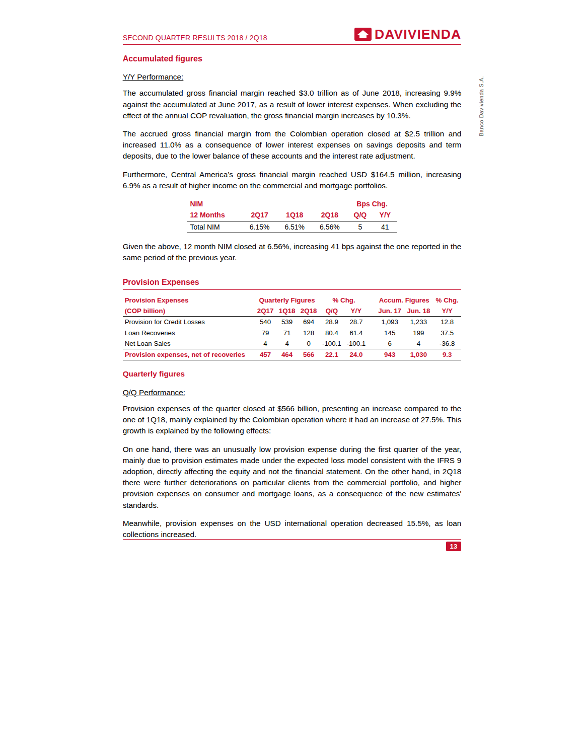SECOND QUARTER RESULTS 2018 / 2Q18
DAVIVIENDA
Banco Davivienda S.A.
Accumulated figures
Y/Y Performance:
The accumulated gross financial margin reached $3.0 trillion as of June 2018, increasing 9.9% against the accumulated at June 2017, as a result of lower interest expenses. When excluding the effect of the annual COP revaluation, the gross financial margin increases by 10.3%.
The accrued gross financial margin from the Colombian operation closed at $2.5 trillion and increased 11.0% as a consequence of lower interest expenses on savings deposits and term deposits, due to the lower balance of these accounts and the interest rate adjustment.
Furthermore, Central America’s gross financial margin reached USD $164.5 million, increasing 6.9% as a result of higher income on the commercial and mortgage portfolios.
| NIM | | | | Bps Chg. |
| --- | --- | --- | --- | --- |
| 12 Months | 2Q17 | 1Q18 | 2Q18 | Q/Q | Y/Y |
| Total NIM | 6.15% | 6.51% | 6.56% | 5 | 41 |
Given the above, 12 month NIM closed at 6.56%, increasing 41 bps against the one reported in the same period of the previous year.
Provision Expenses
| Provision Expenses | Quarterly Figures | % Chg. | | Accum. Figures | % Chg. |
| --- | --- | --- | --- | --- | --- |
| (COP billion) | 2Q17 | 1Q18 | 2Q18 | Q/Q | Y/Y | | Jun. 17 | Jun. 18 | Y/Y |
| Provision for Credit Losses | 540 | 539 | 694 | 28.9 | 28.7 | | 1,093 | 1,233 | 12.8 |
| Loan Recoveries | 79 | 71 | 128 | 80.4 | 61.4 | | 145 | 199 | 37.5 |
| Net Loan Sales | 4 | 4 | 0 | -100.1 | -100.1 | | 6 | 4 | -36.8 |
| Provision expenses, net of recoveries | 457 | 464 | 566 | 22.1 | 24.0 | | 943 | 1,030 | 9.3 |
Quarterly figures
Q/Q Performance:
Provision expenses of the quarter closed at $566 billion, presenting an increase compared to the one of 1Q18, mainly explained by the Colombian operation where it had an increase of 27.5%. This growth is explained by the following effects:
On one hand, there was an unusually low provision expense during the first quarter of the year, mainly due to provision estimates made under the expected loss model consistent with the IFRS 9 adoption, directly affecting the equity and not the financial statement. On the other hand, in 2Q18 there were further deteriorations on particular clients from the commercial portfolio, and higher provision expenses on consumer and mortgage loans, as a consequence of the new estimates' standards.
Meanwhile, provision expenses on the USD international operation decreased 15.5%, as loan collections increased.
13